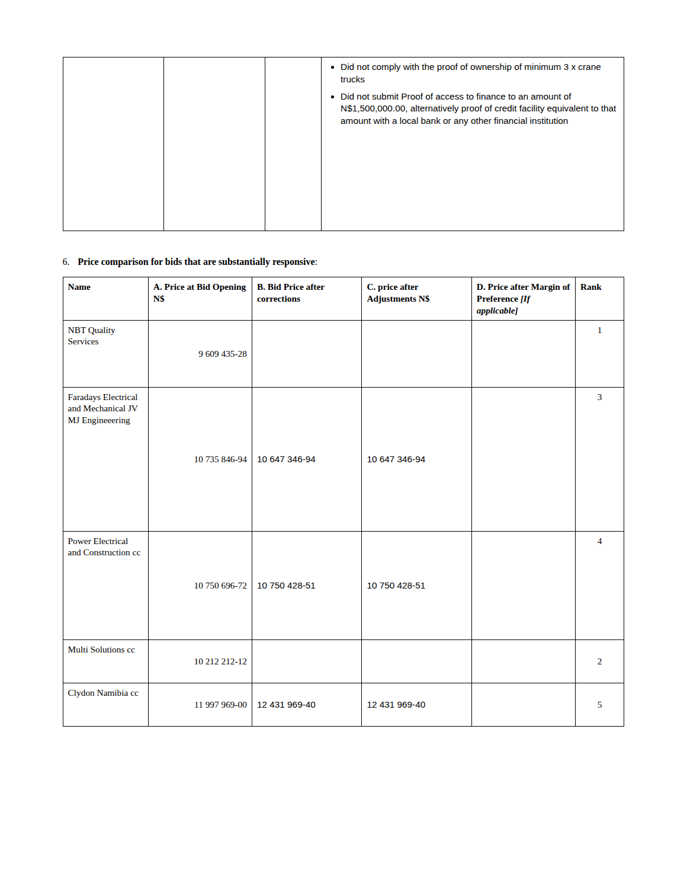| | | | Did not comply with the proof of ownership of minimum 3 x crane trucks Did not submit Proof of access to finance to an amount of N$1,500,000.00, alternatively proof of credit facility equivalent to that amount with a local bank or any other financial institution |
6. Price comparison for bids that are substantially responsive:
| Name | A. Price at Bid Opening N$ | B. Bid Price after corrections | C. price after Adjustments N$ | D. Price after Margin of Preference [If applicable] | Rank |
| --- | --- | --- | --- | --- | --- |
| NBT Quality Services | 9 609 435-28 | | | | 1 |
| Faradays Electrical and Mechanical JV MJ Engineeering | 10 735 846-94 | 10 647 346-94 | 10 647 346-94 | | 3 |
| Power Electrical and Construction cc | 10 750 696-72 | 10 750 428-51 | 10 750 428-51 | | 4 |
| Multi Solutions cc | 10 212 212-12 | | | | 2 |
| Clydon Namibia cc | 11 997 969-00 | 12 431 969-40 | 12 431 969-40 | | 5 |